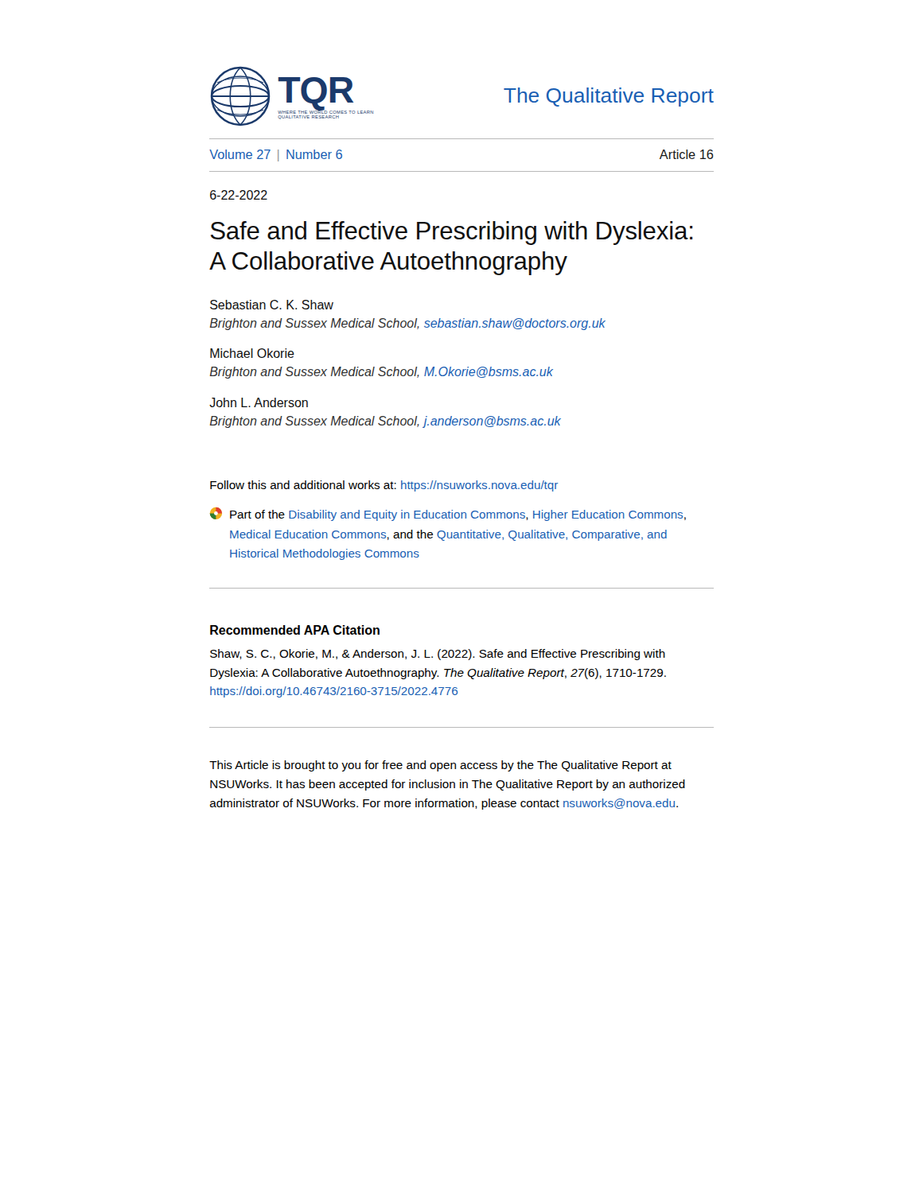TQR
Where the world comes to learn
qualitative research
The Qualitative Report
Volume 27|Number 6
Article 16
6-22-2022
Safe and Effective Prescribing with Dyslexia: A Collaborative Autoethnography
Sebastian C. K. Shaw Brighton and Sussex Medical School, sebastian.shaw@doctors.org.uk
Michael Okorie Brighton and Sussex Medical School, M.Okorie@bsms.ac.uk
John L. Anderson Brighton and Sussex Medical School, j.anderson@bsms.ac.uk
Follow this and additional works at: https://nsuworks.nova.edu/tqr
Part of the Disability and Equity in Education Commons, Higher Education Commons, Medical Education Commons, and the Quantitative, Qualitative, Comparative, and Historical Methodologies Commons
Recommended APA Citation
Shaw, S. C., Okorie, M., & Anderson, J. L. (2022). Safe and Effective Prescribing with Dyslexia: A Collaborative Autoethnography. The Qualitative Report, 27(6), 1710-1729. https://doi.org/10.46743/2160-3715/2022.4776
This Article is brought to you for free and open access by the The Qualitative Report at NSUWorks. It has been accepted for inclusion in The Qualitative Report by an authorized administrator of NSUWorks. For more information, please contact nsuworks@nova.edu.